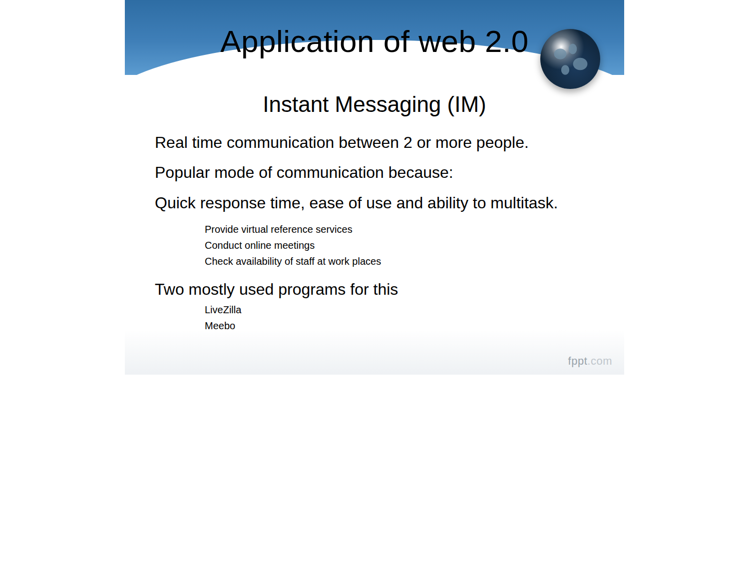Application of web 2.0
Instant Messaging (IM)
Real time communication between 2 or more people.
Popular mode of communication because:
Quick response time, ease of use and ability to multitask.
Provide virtual reference services
Conduct online meetings
Check availability of staff at work places
Two mostly used programs for this
LiveZilla
Meebo
fppt.com